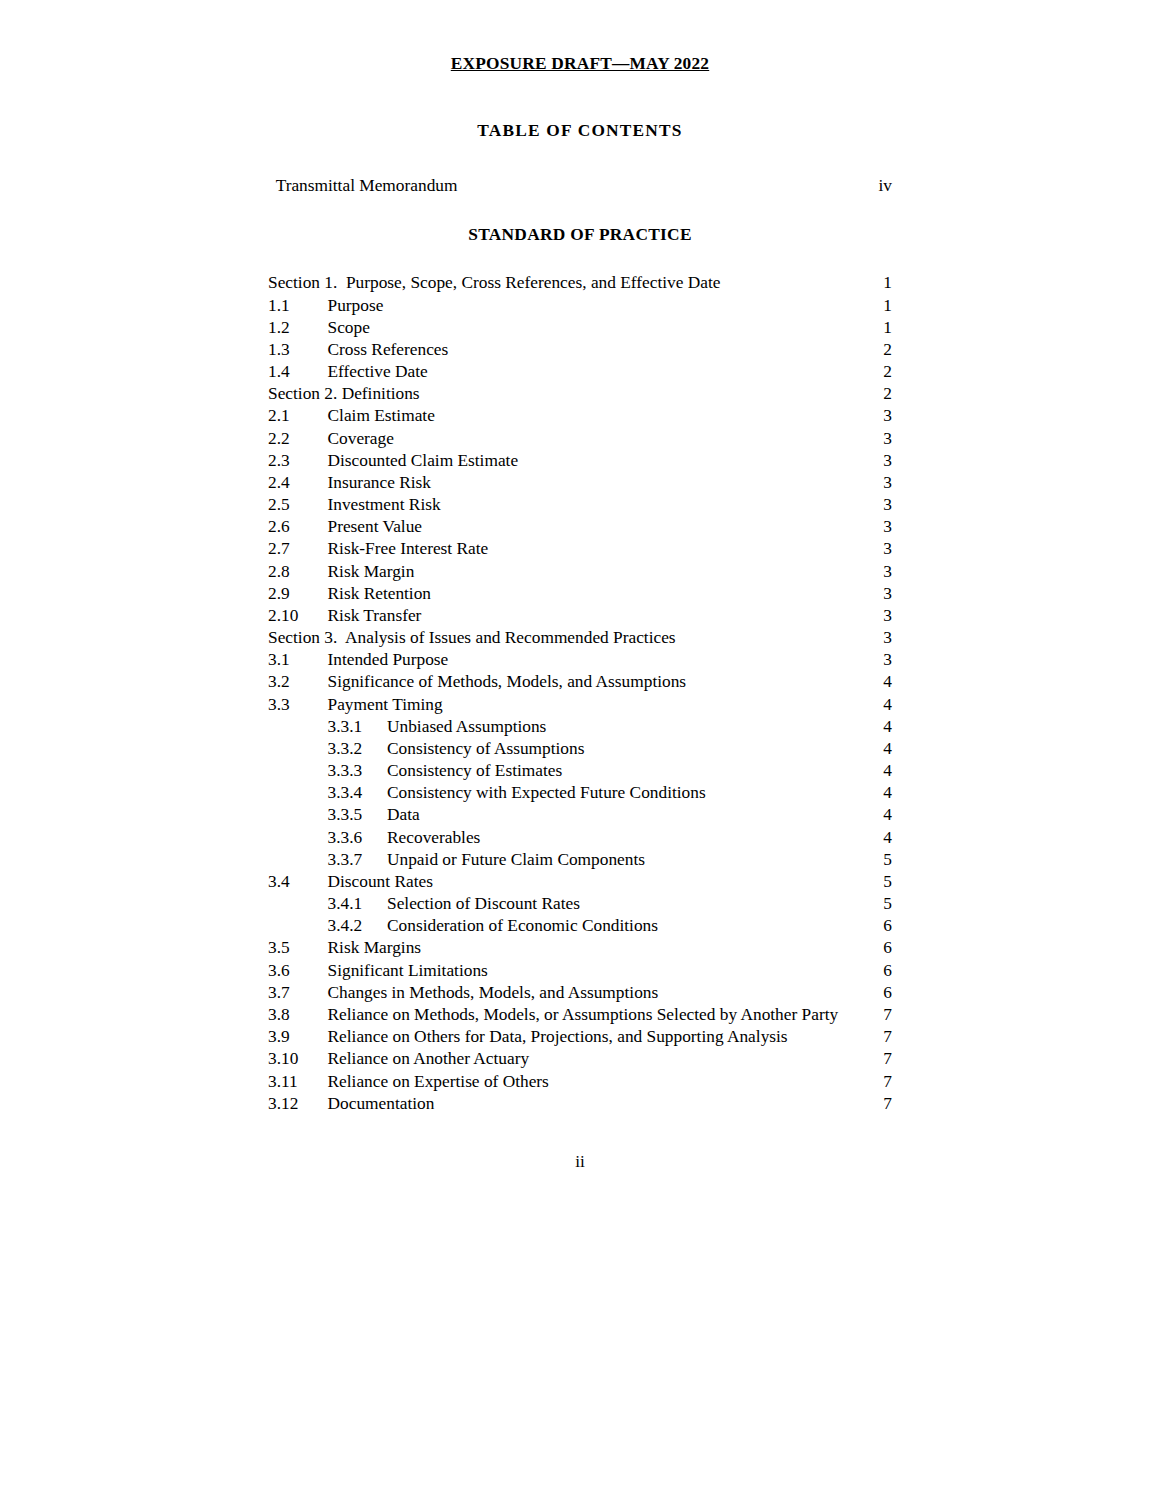EXPOSURE DRAFT—MAY 2022
TABLE OF CONTENTS
| Transmittal Memorandum | iv |
STANDARD OF PRACTICE
| Section 1. Purpose, Scope, Cross References, and Effective Date | 1 |
| 1.1 | Purpose | 1 |
| 1.2 | Scope | 1 |
| 1.3 | Cross References | 2 |
| 1.4 | Effective Date | 2 |
| Section 2. Definitions | 2 |
| 2.1 | Claim Estimate | 3 |
| 2.2 | Coverage | 3 |
| 2.3 | Discounted Claim Estimate | 3 |
| 2.4 | Insurance Risk | 3 |
| 2.5 | Investment Risk | 3 |
| 2.6 | Present Value | 3 |
| 2.7 | Risk-Free Interest Rate | 3 |
| 2.8 | Risk Margin | 3 |
| 2.9 | Risk Retention | 3 |
| 2.10 | Risk Transfer | 3 |
| Section 3. Analysis of Issues and Recommended Practices | 3 |
| 3.1 | Intended Purpose | 3 |
| 3.2 | Significance of Methods, Models, and Assumptions | 4 |
| 3.3 | Payment Timing | 4 |
| | 3.3.1 Unbiased Assumptions | 4 |
| | 3.3.2 Consistency of Assumptions | 4 |
| | 3.3.3 Consistency of Estimates | 4 |
| | 3.3.4 Consistency with Expected Future Conditions | 4 |
| | 3.3.5 Data | 4 |
| | 3.3.6 Recoverables | 4 |
| | 3.3.7 Unpaid or Future Claim Components | 5 |
| 3.4 | Discount Rates | 5 |
| | 3.4.1 Selection of Discount Rates | 5 |
| | 3.4.2 Consideration of Economic Conditions | 6 |
| 3.5 | Risk Margins | 6 |
| 3.6 | Significant Limitations | 6 |
| 3.7 | Changes in Methods, Models, and Assumptions | 6 |
| 3.8 | Reliance on Methods, Models, or Assumptions Selected by Another Party | 7 |
| 3.9 | Reliance on Others for Data, Projections, and Supporting Analysis | 7 |
| 3.10 | Reliance on Another Actuary | 7 |
| 3.11 | Reliance on Expertise of Others | 7 |
| 3.12 | Documentation | 7 |
ii